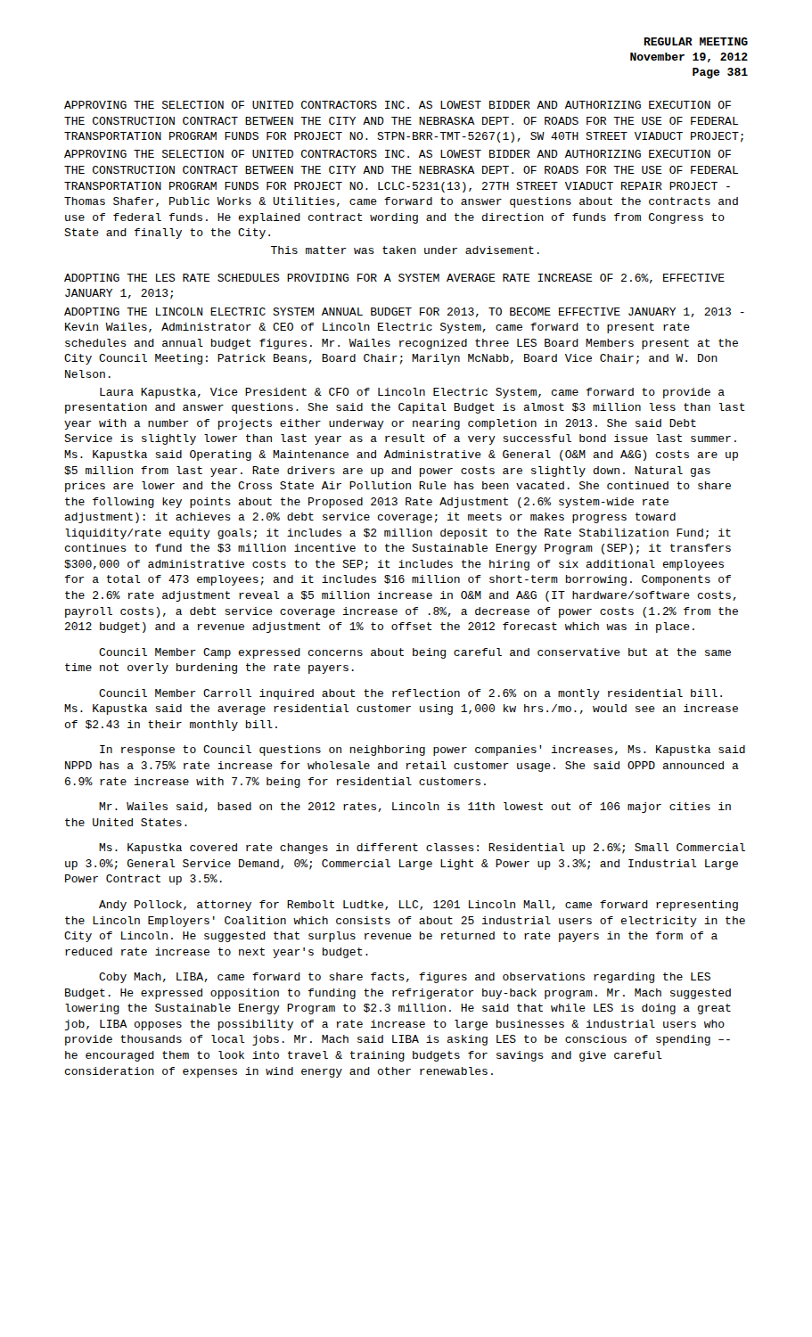REGULAR MEETING
November 19, 2012
Page 381
APPROVING THE SELECTION OF UNITED CONTRACTORS INC. AS LOWEST BIDDER AND AUTHORIZING EXECUTION OF THE CONSTRUCTION CONTRACT BETWEEN THE CITY AND THE NEBRASKA DEPT. OF ROADS FOR THE USE OF FEDERAL TRANSPORTATION PROGRAM FUNDS FOR PROJECT NO. STPN-BRR-TMT-5267(1), SW 40TH STREET VIADUCT PROJECT;
APPROVING THE SELECTION OF UNITED CONTRACTORS INC. AS LOWEST BIDDER AND AUTHORIZING EXECUTION OF THE CONSTRUCTION CONTRACT BETWEEN THE CITY AND THE NEBRASKA DEPT. OF ROADS FOR THE USE OF FEDERAL TRANSPORTATION PROGRAM FUNDS FOR PROJECT NO. LCLC-5231(13), 27TH STREET VIADUCT REPAIR PROJECT - Thomas Shafer, Public Works & Utilities, came forward to answer questions about the contracts and use of federal funds. He explained contract wording and the direction of funds from Congress to State and finally to the City.
This matter was taken under advisement.
ADOPTING THE LES RATE SCHEDULES PROVIDING FOR A SYSTEM AVERAGE RATE INCREASE OF 2.6%, EFFECTIVE JANUARY 1, 2013;
ADOPTING THE LINCOLN ELECTRIC SYSTEM ANNUAL BUDGET FOR 2013, TO BECOME EFFECTIVE JANUARY 1, 2013 - Kevin Wailes, Administrator & CEO of Lincoln Electric System, came forward to present rate schedules and annual budget figures. Mr. Wailes recognized three LES Board Members present at the City Council Meeting: Patrick Beans, Board Chair; Marilyn McNabb, Board Vice Chair; and W. Don Nelson.
Laura Kapustka, Vice President & CFO of Lincoln Electric System, came forward to provide a presentation and answer questions. She said the Capital Budget is almost $3 million less than last year with a number of projects either underway or nearing completion in 2013. She said Debt Service is slightly lower than last year as a result of a very successful bond issue last summer. Ms. Kapustka said Operating & Maintenance and Administrative & General (O&M and A&G) costs are up $5 million from last year. Rate drivers are up and power costs are slightly down. Natural gas prices are lower and the Cross State Air Pollution Rule has been vacated. She continued to share the following key points about the Proposed 2013 Rate Adjustment (2.6% system-wide rate adjustment): it achieves a 2.0% debt service coverage; it meets or makes progress toward liquidity/rate equity goals; it includes a $2 million deposit to the Rate Stabilization Fund; it continues to fund the $3 million incentive to the Sustainable Energy Program (SEP); it transfers $300,000 of administrative costs to the SEP; it includes the hiring of six additional employees for a total of 473 employees; and it includes $16 million of short-term borrowing. Components of the 2.6% rate adjustment reveal a $5 million increase in O&M and A&G (IT hardware/software costs, payroll costs), a debt service coverage increase of .8%, a decrease of power costs (1.2% from the 2012 budget) and a revenue adjustment of 1% to offset the 2012 forecast which was in place.
Council Member Camp expressed concerns about being careful and conservative but at the same time not overly burdening the rate payers.
Council Member Carroll inquired about the reflection of 2.6% on a montly residential bill. Ms. Kapustka said the average residential customer using 1,000 kw hrs./mo., would see an increase of $2.43 in their monthly bill.
In response to Council questions on neighboring power companies' increases, Ms. Kapustka said NPPD has a 3.75% rate increase for wholesale and retail customer usage. She said OPPD announced a 6.9% rate increase with 7.7% being for residential customers.
Mr. Wailes said, based on the 2012 rates, Lincoln is 11th lowest out of 106 major cities in the United States.
Ms. Kapustka covered rate changes in different classes: Residential up 2.6%; Small Commercial up 3.0%; General Service Demand, 0%; Commercial Large Light & Power up 3.3%; and Industrial Large Power Contract up 3.5%.
Andy Pollock, attorney for Rembolt Ludtke, LLC, 1201 Lincoln Mall, came forward representing the Lincoln Employers' Coalition which consists of about 25 industrial users of electricity in the City of Lincoln. He suggested that surplus revenue be returned to rate payers in the form of a reduced rate increase to next year's budget.
Coby Mach, LIBA, came forward to share facts, figures and observations regarding the LES Budget. He expressed opposition to funding the refrigerator buy-back program. Mr. Mach suggested lowering the Sustainable Energy Program to $2.3 million. He said that while LES is doing a great job, LIBA opposes the possibility of a rate increase to large businesses & industrial users who provide thousands of local jobs. Mr. Mach said LIBA is asking LES to be conscious of spending –- he encouraged them to look into travel & training budgets for savings and give careful consideration of expenses in wind energy and other renewables.